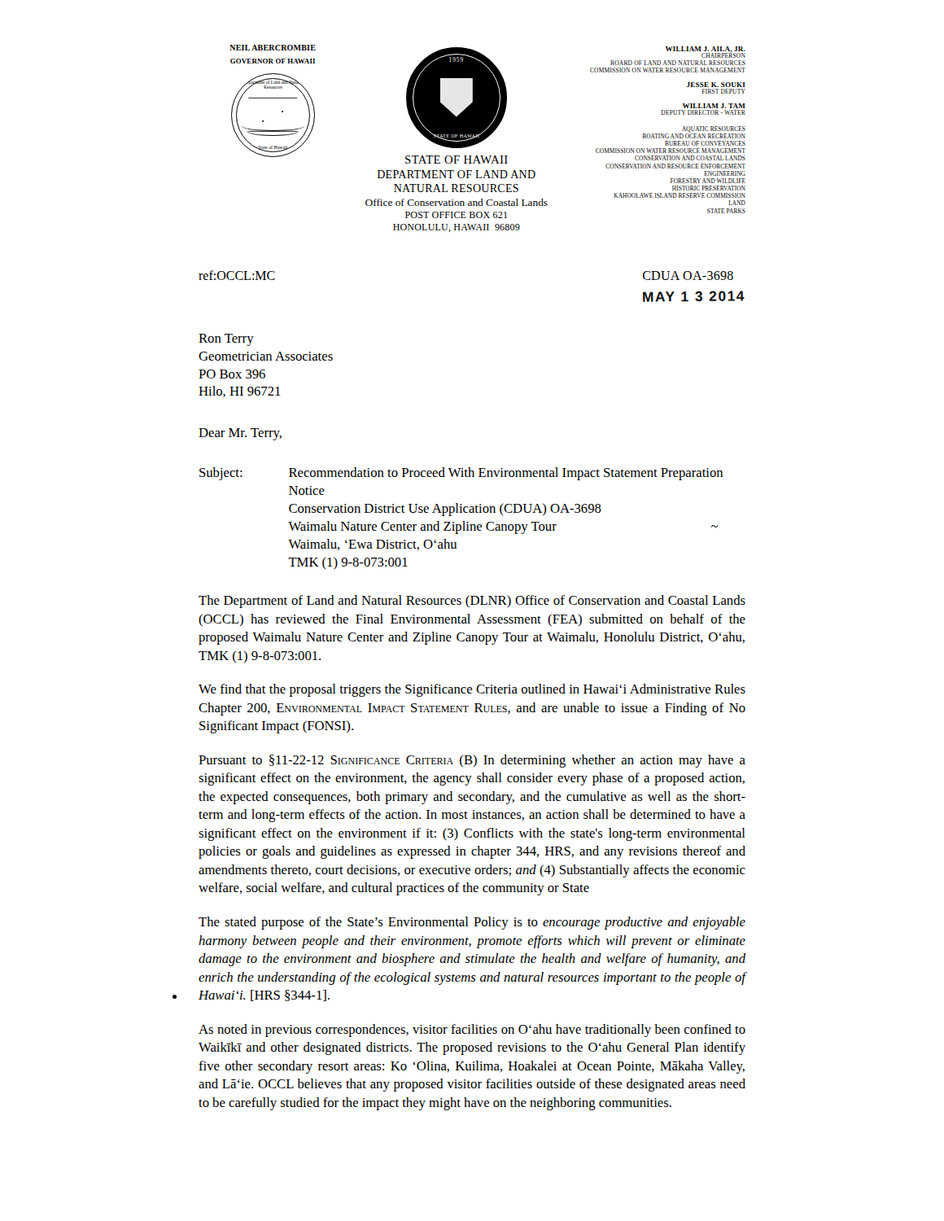NEIL ABERCROMBIE
GOVERNOR OF HAWAII
Department of Land and Natural Resources
State of Hawaii
1959
STATE OF HAWAII
STATE OF HAWAII
DEPARTMENT OF LAND AND NATURAL RESOURCES
Office of Conservation and Coastal Lands
POST OFFICE BOX 621
HONOLULU, HAWAII 96809
WILLIAM J. AILA, JR.
CHAIRPERSON
BOARD OF LAND AND NATURAL RESOURCES
COMMISSION ON WATER RESOURCE MANAGEMENT
JESSE K. SOUKI
FIRST DEPUTY
WILLIAM J. TAM
DEPUTY DIRECTOR - WATER
AQUATIC RESOURCES
BOATING AND OCEAN RECREATION
BUREAU OF CONVEYANCES
COMMISSION ON WATER RESOURCE MANAGEMENT
CONSERVATION AND COASTAL LANDS
CONSERVATION AND RESOURCE ENFORCEMENT
ENGINEERING
FORESTRY AND WILDLIFE
HISTORIC PRESERVATION
KAHOOLAWE ISLAND RESERVE COMMISSION
LAND
STATE PARKS
ref:OCCL:MC
CDUA OA-3698
MAY 1 3 2014
Ron Terry
Geometrician Associates
PO Box 396
Hilo, HI 96721
Dear Mr. Terry,
Subject:
Recommendation to Proceed With Environmental Impact Statement Preparation Notice
Conservation District Use Application (CDUA) OA-3698
Waimalu Nature Center and Zipline Canopy Tour~
Waimalu, ‘Ewa District, O‘ahu
TMK (1) 9-8-073:001
The Department of Land and Natural Resources (DLNR) Office of Conservation and Coastal Lands (OCCL) has reviewed the Final Environmental Assessment (FEA) submitted on behalf of the proposed Waimalu Nature Center and Zipline Canopy Tour at Waimalu, Honolulu District, O‘ahu, TMK (1) 9-8-073:001.
We find that the proposal triggers the Significance Criteria outlined in Hawai‘i Administrative Rules Chapter 200, Environmental Impact Statement Rules, and are unable to issue a Finding of No Significant Impact (FONSI).
Pursuant to §11-22-12 Significance Criteria (B) In determining whether an action may have a significant effect on the environment, the agency shall consider every phase of a proposed action, the expected consequences, both primary and secondary, and the cumulative as well as the short-term and long-term effects of the action. In most instances, an action shall be determined to have a significant effect on the environment if it: (3) Conflicts with the state's long-term environmental policies or goals and guidelines as expressed in chapter 344, HRS, and any revisions thereof and amendments thereto, court decisions, or executive orders; and (4) Substantially affects the economic welfare, social welfare, and cultural practices of the community or State
The stated purpose of the State’s Environmental Policy is to encourage productive and enjoyable harmony between people and their environment, promote efforts which will prevent or eliminate damage to the environment and biosphere and stimulate the health and welfare of humanity, and enrich the understanding of the ecological systems and natural resources important to the people of Hawai‘i. [HRS §344-1].
As noted in previous correspondences, visitor facilities on O‘ahu have traditionally been confined to Waikīkī and other designated districts. The proposed revisions to the O‘ahu General Plan identify five other secondary resort areas: Ko ‘Olina, Kuilima, Hoakalei at Ocean Pointe, Mākaha Valley, and Lā‘ie. OCCL believes that any proposed visitor facilities outside of these designated areas need to be carefully studied for the impact they might have on the neighboring communities.